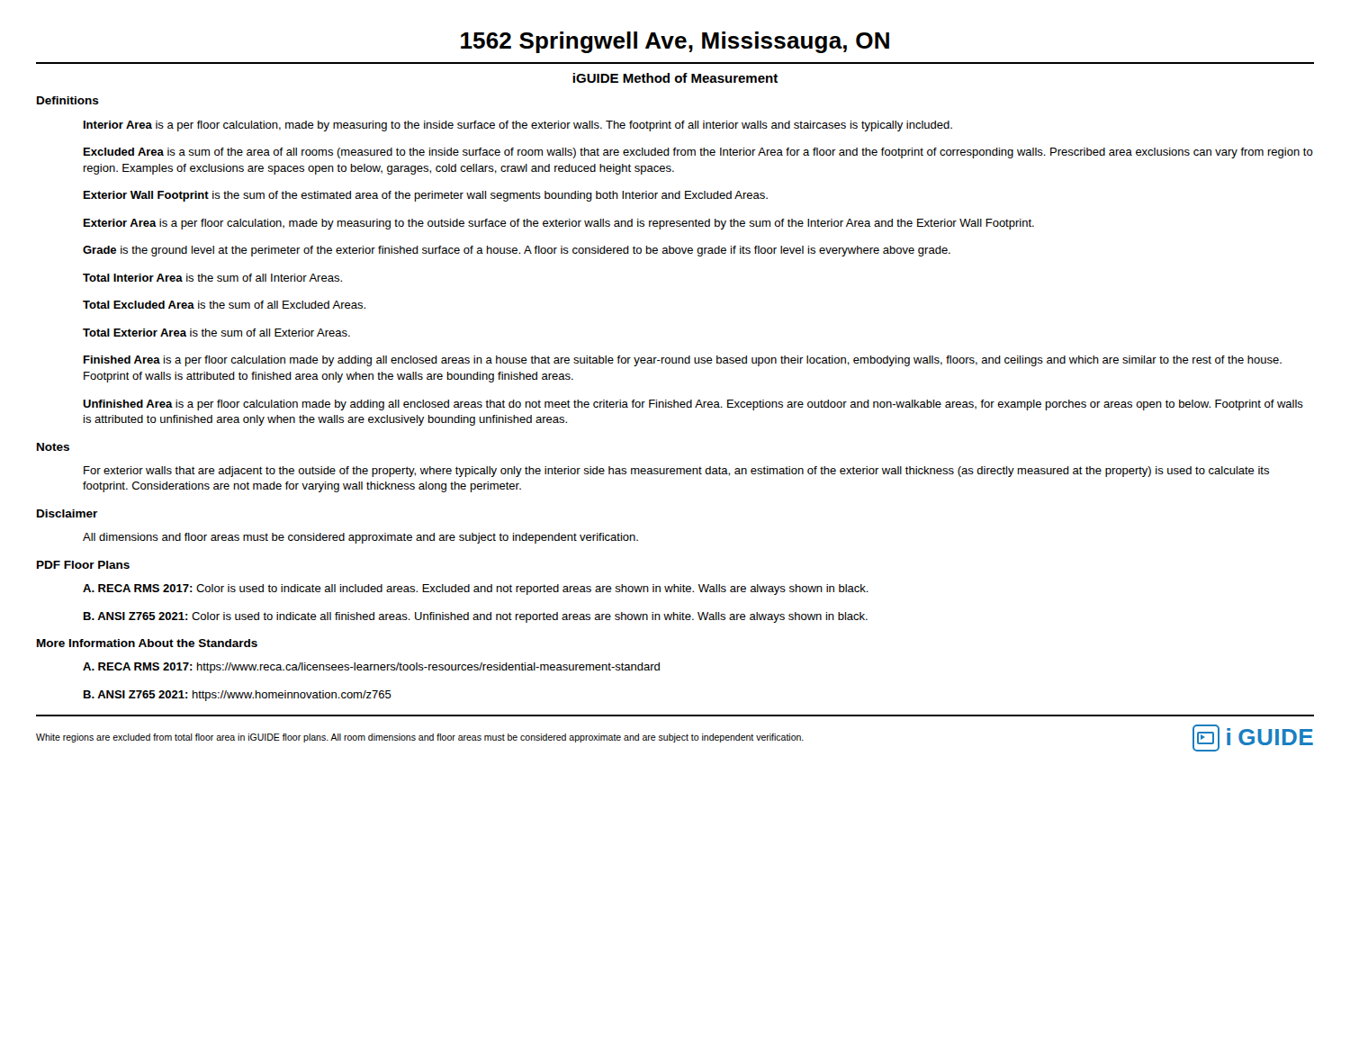1562 Springwell Ave, Mississauga, ON
iGUIDE Method of Measurement
Definitions
Interior Area is a per floor calculation, made by measuring to the inside surface of the exterior walls. The footprint of all interior walls and staircases is typically included.
Excluded Area is a sum of the area of all rooms (measured to the inside surface of room walls) that are excluded from the Interior Area for a floor and the footprint of corresponding walls. Prescribed area exclusions can vary from region to region. Examples of exclusions are spaces open to below, garages, cold cellars, crawl and reduced height spaces.
Exterior Wall Footprint is the sum of the estimated area of the perimeter wall segments bounding both Interior and Excluded Areas.
Exterior Area is a per floor calculation, made by measuring to the outside surface of the exterior walls and is represented by the sum of the Interior Area and the Exterior Wall Footprint.
Grade is the ground level at the perimeter of the exterior finished surface of a house. A floor is considered to be above grade if its floor level is everywhere above grade.
Total Interior Area is the sum of all Interior Areas.
Total Excluded Area is the sum of all Excluded Areas.
Total Exterior Area is the sum of all Exterior Areas.
Finished Area is a per floor calculation made by adding all enclosed areas in a house that are suitable for year-round use based upon their location, embodying walls, floors, and ceilings and which are similar to the rest of the house. Footprint of walls is attributed to finished area only when the walls are bounding finished areas.
Unfinished Area is a per floor calculation made by adding all enclosed areas that do not meet the criteria for Finished Area. Exceptions are outdoor and non-walkable areas, for example porches or areas open to below. Footprint of walls is attributed to unfinished area only when the walls are exclusively bounding unfinished areas.
Notes
For exterior walls that are adjacent to the outside of the property, where typically only the interior side has measurement data, an estimation of the exterior wall thickness (as directly measured at the property) is used to calculate its footprint. Considerations are not made for varying wall thickness along the perimeter.
Disclaimer
All dimensions and floor areas must be considered approximate and are subject to independent verification.
PDF Floor Plans
A. RECA RMS 2017: Color is used to indicate all included areas. Excluded and not reported areas are shown in white. Walls are always shown in black.
B. ANSI Z765 2021: Color is used to indicate all finished areas. Unfinished and not reported areas are shown in white. Walls are always shown in black.
More Information About the Standards
A. RECA RMS 2017: https://www.reca.ca/licensees-learners/tools-resources/residential-measurement-standard
B. ANSI Z765 2021: https://www.homeinnovation.com/z765
White regions are excluded from total floor area in iGUIDE floor plans. All room dimensions and floor areas must be considered approximate and are subject to independent verification.
iGUIDE